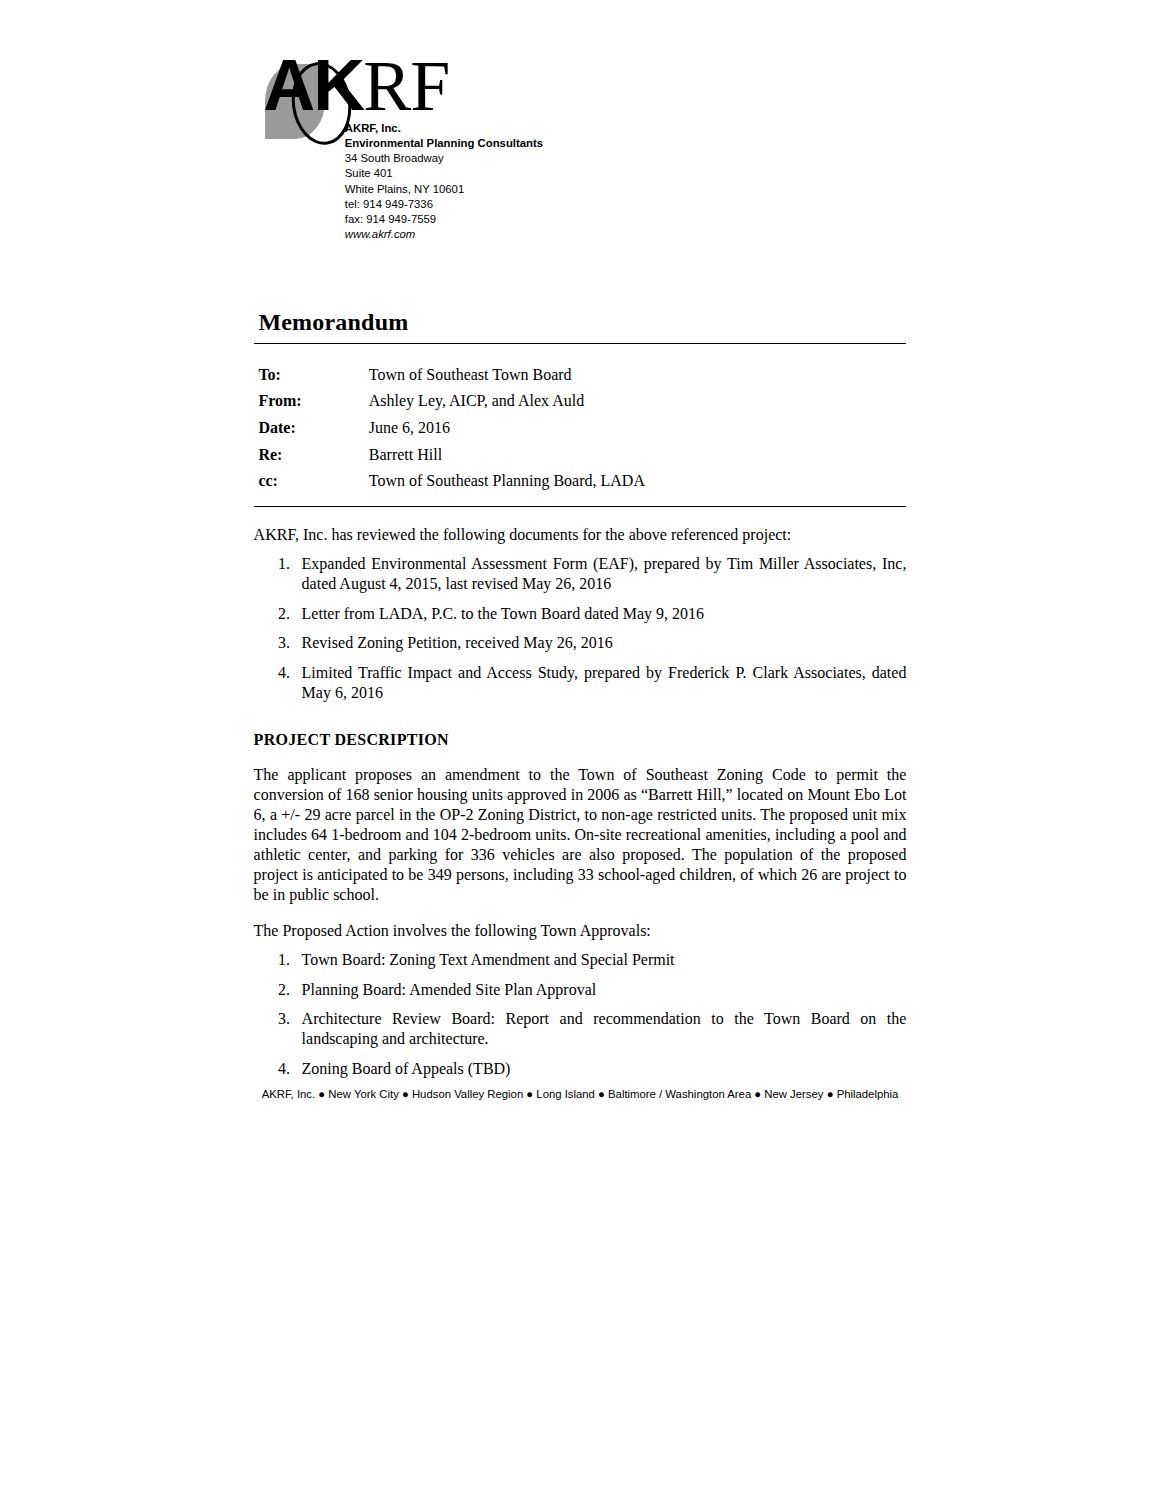AKRF
AKRF, Inc.
Environmental Planning Consultants
34 South Broadway
Suite 401
White Plains, NY 10601
tel: 914 949-7336
fax: 914 949-7559
www.akrf.com
Memorandum
| To: | Town of Southeast Town Board |
| From: | Ashley Ley, AICP, and Alex Auld |
| Date: | June 6, 2016 |
| Re: | Barrett Hill |
| cc: | Town of Southeast Planning Board, LADA |
AKRF, Inc. has reviewed the following documents for the above referenced project:
Expanded Environmental Assessment Form (EAF), prepared by Tim Miller Associates, Inc, dated August 4, 2015, last revised May 26, 2016
Letter from LADA, P.C. to the Town Board dated May 9, 2016
Revised Zoning Petition, received May 26, 2016
Limited Traffic Impact and Access Study, prepared by Frederick P. Clark Associates, dated May 6, 2016
PROJECT DESCRIPTION
The applicant proposes an amendment to the Town of Southeast Zoning Code to permit the conversion of 168 senior housing units approved in 2006 as “Barrett Hill,” located on Mount Ebo Lot 6, a +/- 29 acre parcel in the OP-2 Zoning District, to non-age restricted units. The proposed unit mix includes 64 1-bedroom and 104 2-bedroom units. On-site recreational amenities, including a pool and athletic center, and parking for 336 vehicles are also proposed. The population of the proposed project is anticipated to be 349 persons, including 33 school-aged children, of which 26 are project to be in public school.
The Proposed Action involves the following Town Approvals:
Town Board: Zoning Text Amendment and Special Permit
Planning Board: Amended Site Plan Approval
Architecture Review Board: Report and recommendation to the Town Board on the landscaping and architecture.
Zoning Board of Appeals (TBD)
AKRF, Inc. ● New York City ● Hudson Valley Region ● Long Island ● Baltimore / Washington Area ● New Jersey ● Philadelphia